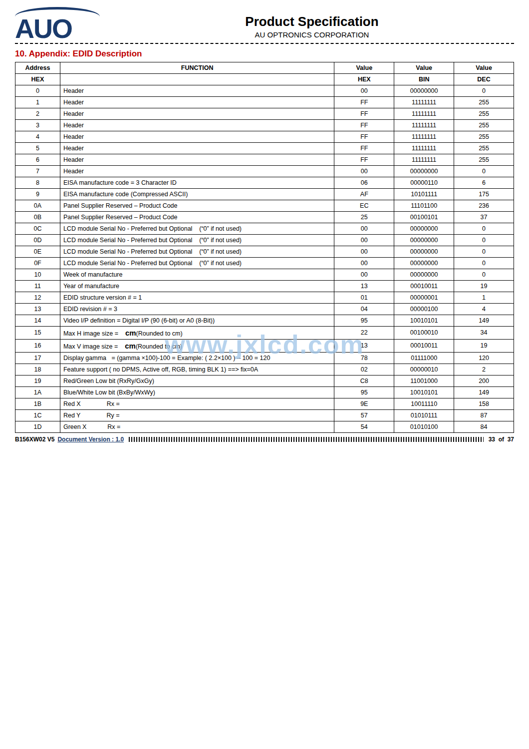AUO
Product Specification
AU OPTRONICS CORPORATION
10. Appendix: EDID Description
| Address | FUNCTION | Value | Value | Value |
| --- | --- | --- | --- | --- |
| HEX | | HEX | BIN | DEC |
| 0 | Header | 00 | 00000000 | 0 |
| 1 | Header | FF | 11111111 | 255 |
| 2 | Header | FF | 11111111 | 255 |
| 3 | Header | FF | 11111111 | 255 |
| 4 | Header | FF | 11111111 | 255 |
| 5 | Header | FF | 11111111 | 255 |
| 6 | Header | FF | 11111111 | 255 |
| 7 | Header | 00 | 00000000 | 0 |
| 8 | EISA manufacture code = 3 Character ID | 06 | 00000110 | 6 |
| 9 | EISA manufacture code (Compressed ASCII) | AF | 10101111 | 175 |
| 0A | Panel Supplier Reserved – Product Code | EC | 11101100 | 236 |
| 0B | Panel Supplier Reserved – Product Code | 25 | 00100101 | 37 |
| 0C | LCD module Serial No - Preferred but Optional (“0” if not used) | 00 | 00000000 | 0 |
| 0D | LCD module Serial No - Preferred but Optional (“0” if not used) | 00 | 00000000 | 0 |
| 0E | LCD module Serial No - Preferred but Optional (“0” if not used) | 00 | 00000000 | 0 |
| 0F | LCD module Serial No - Preferred but Optional (“0” if not used) | 00 | 00000000 | 0 |
| 10 | Week of manufacture | 00 | 00000000 | 0 |
| 11 | Year of manufacture | 13 | 00010011 | 19 |
| 12 | EDID structure version # = 1 | 01 | 00000001 | 1 |
| 13 | EDID revision # = 3 | 04 | 00000100 | 4 |
| 14 | Video I/P definition = Digital I/P (90 (6-bit) or A0 (8-Bit)) | 95 | 10010101 | 149 |
| 15 | Max H image size = cm (Rounded to cm) | 22 | 00100010 | 34 |
| 16 | Max V image size = cm (Rounded to cm) | 13 | 00010011 | 19 |
| 17 | Display gamma = (gamma ×100)-100 = Example: ( 2.2×100 ) – 100 = 120 | 78 | 01111000 | 120 |
| 18 | Feature support ( no DPMS, Active off, RGB, timing BLK 1) ==> fix=0A | 02 | 00000010 | 2 |
| 19 | Red/Green Low bit (RxRy/GxGy) | C8 | 11001000 | 200 |
| 1A | Blue/White Low bit (BxBy/WxWy) | 95 | 10010101 | 149 |
| 1B | Red X Rx = | 9E | 10011110 | 158 |
| 1C | Red Y Ry = | 57 | 01010111 | 87 |
| 1D | Green X Rx = | 54 | 01010100 | 84 |
www.jxlcd.com
B156XW02 V5 Document Version : 1.0
33 of 37